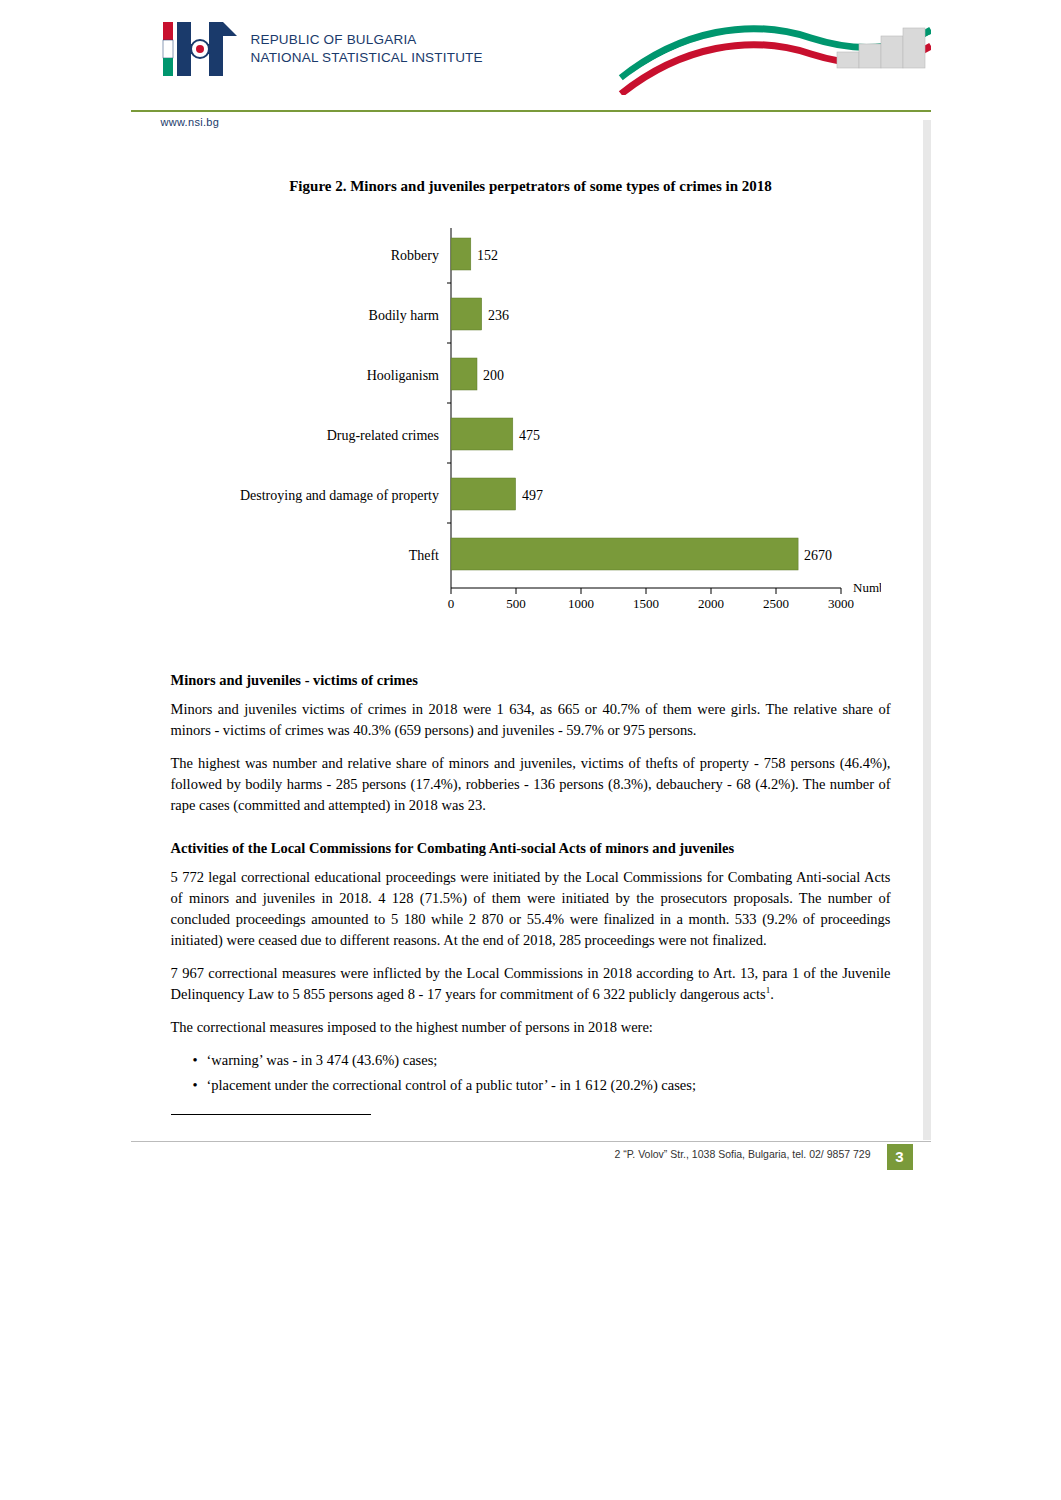REPUBLIC OF BULGARIA
NATIONAL STATISTICAL INSTITUTE
www.nsi.bg
Figure 2. Minors and juveniles perpetrators of some types of crimes in 2018
0 500 1000 1500 2000 2500 3000 Number 152 Robbery 236 Bodily harm 200 Hooliganism 475 Drug-related crimes 497 Destroying and damage of property 2670 Theft
Minors and juveniles - victims of crimes
Minors and juveniles victims of crimes in 2018 were 1 634, as 665 or 40.7% of them were girls. The relative share of minors - victims of crimes was 40.3% (659 persons) and juveniles - 59.7% or 975 persons.
The highest was number and relative share of minors and juveniles, victims of thefts of property - 758 persons (46.4%), followed by bodily harms - 285 persons (17.4%), robberies - 136 persons (8.3%), debauchery - 68 (4.2%). The number of rape cases (committed and attempted) in 2018 was 23.
Activities of the Local Commissions for Combating Anti-social Acts of minors and juveniles
5 772 legal correctional educational proceedings were initiated by the Local Commissions for Combating Anti-social Acts of minors and juveniles in 2018. 4 128 (71.5%) of them were initiated by the prosecutors proposals. The number of concluded proceedings amounted to 5 180 while 2 870 or 55.4% were finalized in a month. 533 (9.2% of proceedings initiated) were ceased due to different reasons. At the end of 2018, 285 proceedings were not finalized.
7 967 correctional measures were inflicted by the Local Commissions in 2018 according to Art. 13, para 1 of the Juvenile Delinquency Law to 5 855 persons aged 8 - 17 years for commitment of 6 322 publicly dangerous acts1.
The correctional measures imposed to the highest number of persons in 2018 were:
‘warning’ was - in 3 474 (43.6%) cases;
‘placement under the correctional control of a public tutor’ - in 1 612 (20.2%) cases;
2 “P. Volov” Str., 1038 Sofia, Bulgaria, tel. 02/ 9857 729
3